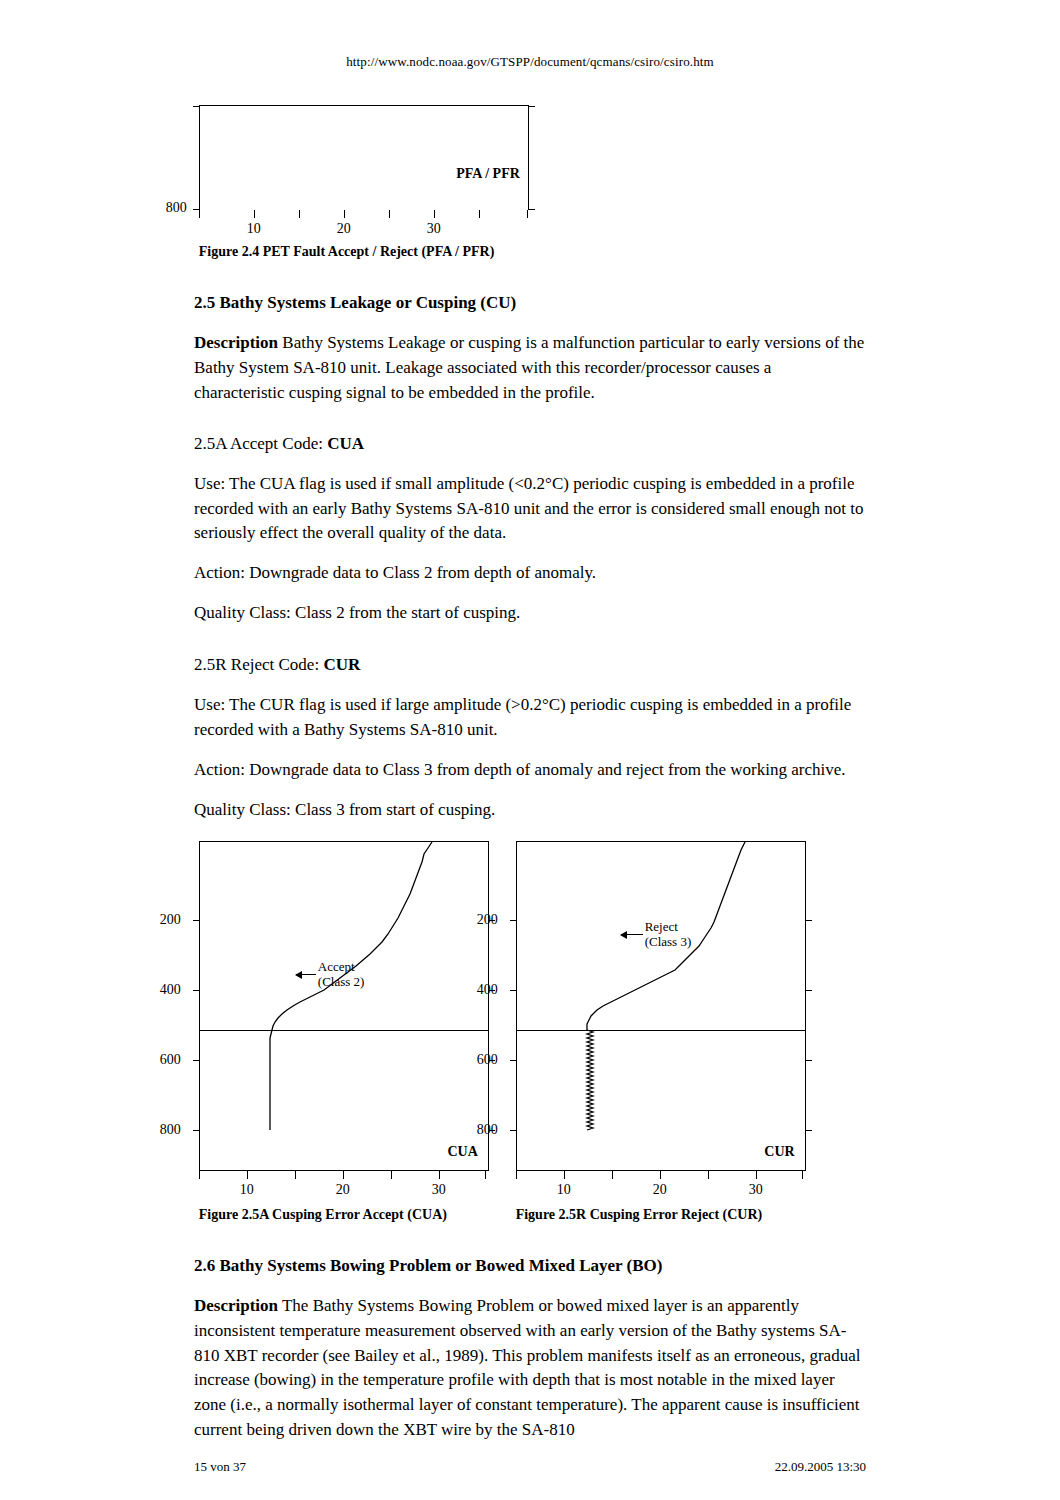http://www.nodc.noaa.gov/GTSPP/document/qcmans/csiro/csiro.htm
800 PFA / PFR
10 20 30
Figure 2.4 PET Fault Accept / Reject (PFA / PFR)
2.5 Bathy Systems Leakage or Cusping (CU)
Description Bathy Systems Leakage or cusping is a malfunction particular to early versions of the Bathy System SA-810 unit. Leakage associated with this recorder/processor causes a characteristic cusping signal to be embedded in the profile.
2.5A Accept Code: CUA
Use: The CUA flag is used if small amplitude (<0.2°C) periodic cusping is embedded in a profile recorded with an early Bathy Systems SA-810 unit and the error is considered small enough not to seriously effect the overall quality of the data.
Action: Downgrade data to Class 2 from depth of anomaly.
Quality Class: Class 2 from the start of cusping.
2.5R Reject Code: CUR
Use: The CUR flag is used if large amplitude (>0.2°C) periodic cusping is embedded in a profile recorded with a Bathy Systems SA-810 unit.
Action: Downgrade data to Class 3 from depth of anomaly and reject from the working archive.
Quality Class: Class 3 from start of cusping.
200 400 600 800 Accept
(Class 2) CUA
10 20 30
Figure 2.5A Cusping Error Accept (CUA)
200 400 600 800 Reject
(Class 3) CUR
10 20 30
Figure 2.5R Cusping Error Reject (CUR)
2.6 Bathy Systems Bowing Problem or Bowed Mixed Layer (BO)
Description The Bathy Systems Bowing Problem or bowed mixed layer is an apparently inconsistent temperature measurement observed with an early version of the Bathy systems SA-810 XBT recorder (see Bailey et al., 1989). This problem manifests itself as an erroneous, gradual increase (bowing) in the temperature profile with depth that is most notable in the mixed layer zone (i.e., a normally isothermal layer of constant temperature). The apparent cause is insufficient current being driven down the XBT wire by the SA-810
15 von 37 22.09.2005 13:30